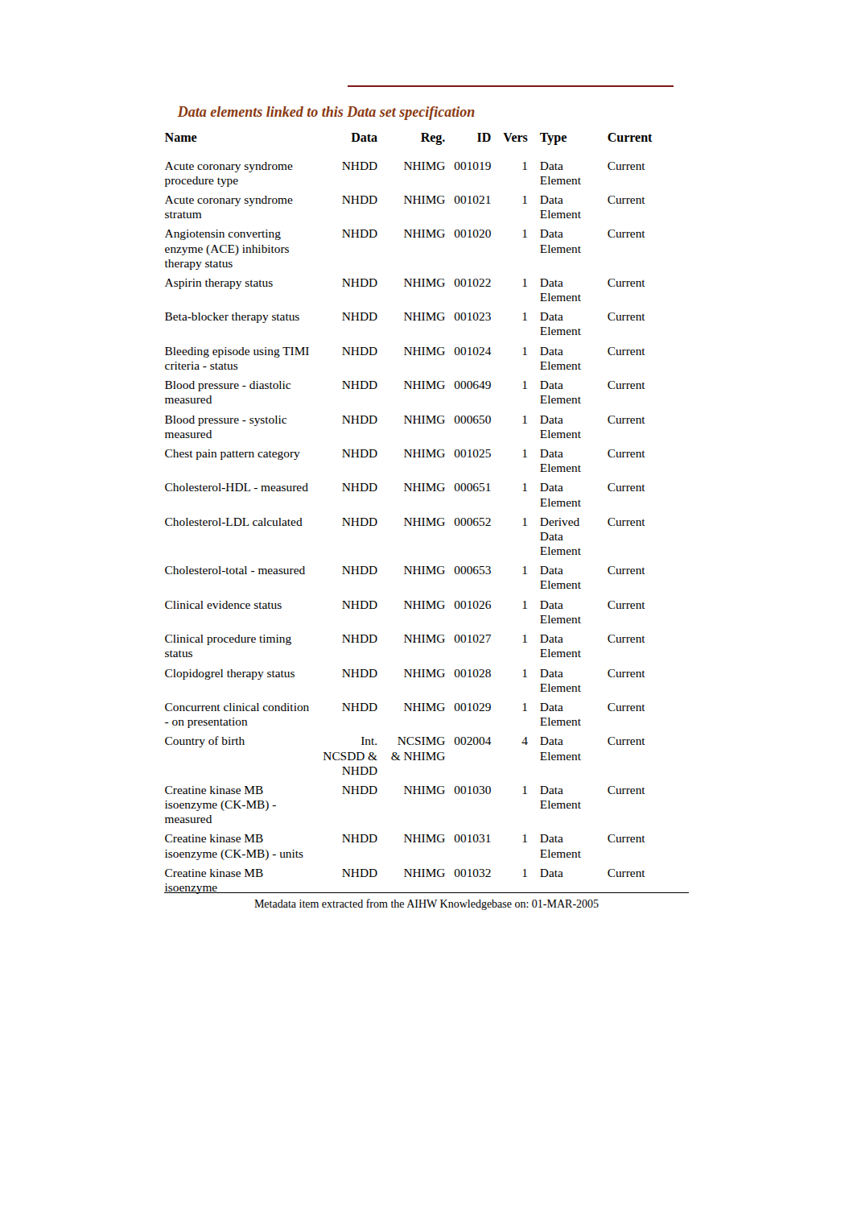Data elements linked to this Data set specification
| Name | Data | Reg. | ID | Vers | Type | Current |
| --- | --- | --- | --- | --- | --- | --- |
| Acute coronary syndrome procedure type | NHDD | NHIMG | 001019 | 1 | Data Element | Current |
| Acute coronary syndrome stratum | NHDD | NHIMG | 001021 | 1 | Data Element | Current |
| Angiotensin converting enzyme (ACE) inhibitors therapy status | NHDD | NHIMG | 001020 | 1 | Data Element | Current |
| Aspirin therapy status | NHDD | NHIMG | 001022 | 1 | Data Element | Current |
| Beta-blocker therapy status | NHDD | NHIMG | 001023 | 1 | Data Element | Current |
| Bleeding episode using TIMI criteria - status | NHDD | NHIMG | 001024 | 1 | Data Element | Current |
| Blood pressure - diastolic measured | NHDD | NHIMG | 000649 | 1 | Data Element | Current |
| Blood pressure - systolic measured | NHDD | NHIMG | 000650 | 1 | Data Element | Current |
| Chest pain pattern category | NHDD | NHIMG | 001025 | 1 | Data Element | Current |
| Cholesterol-HDL - measured | NHDD | NHIMG | 000651 | 1 | Data Element | Current |
| Cholesterol-LDL calculated | NHDD | NHIMG | 000652 | 1 | Derived Data Element | Current |
| Cholesterol-total - measured | NHDD | NHIMG | 000653 | 1 | Data Element | Current |
| Clinical evidence status | NHDD | NHIMG | 001026 | 1 | Data Element | Current |
| Clinical procedure timing status | NHDD | NHIMG | 001027 | 1 | Data Element | Current |
| Clopidogrel therapy status | NHDD | NHIMG | 001028 | 1 | Data Element | Current |
| Concurrent clinical condition - on presentation | NHDD | NHIMG | 001029 | 1 | Data Element | Current |
| Country of birth | Int. NCSDD & NHDD | NCSIMG & NHIMG | 002004 | 4 | Data Element | Current |
| Creatine kinase MB isoenzyme (CK-MB) - measured | NHDD | NHIMG | 001030 | 1 | Data Element | Current |
| Creatine kinase MB isoenzyme (CK-MB) - units | NHDD | NHIMG | 001031 | 1 | Data Element | Current |
| Creatine kinase MB isoenzyme | NHDD | NHIMG | 001032 | 1 | Data | Current |
Metadata item extracted from the AIHW Knowledgebase on: 01-MAR-2005